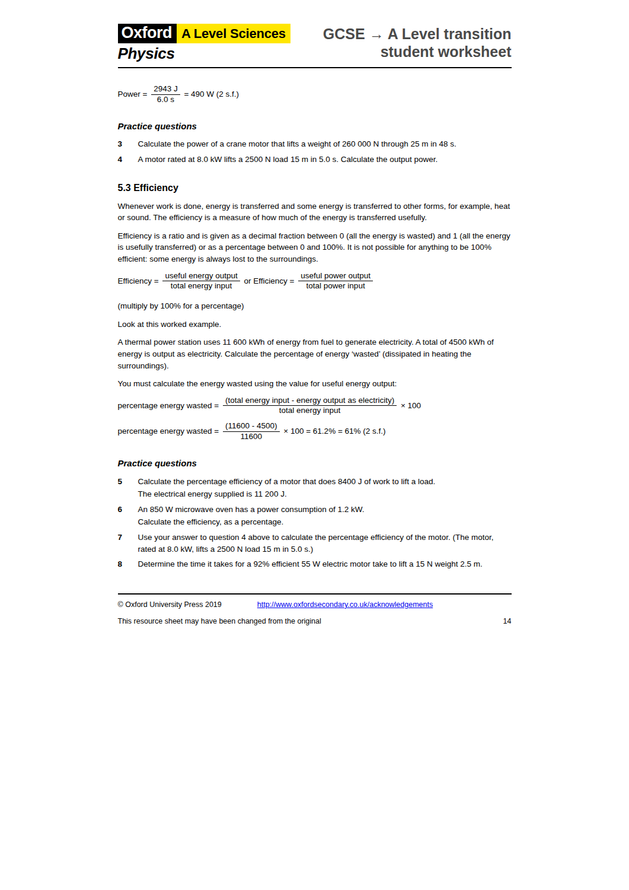Oxford A Level Sciences
Physics
GCSE → A Level transition student worksheet
Power = 2943 J 6.0 s = 490 W (2 s.f.)
Practice questions
3 Calculate the power of a crane motor that lifts a weight of 260 000 N through 25 m in 48 s.
4 A motor rated at 8.0 kW lifts a 2500 N load 15 m in 5.0 s. Calculate the output power.
5.3 Efficiency
Whenever work is done, energy is transferred and some energy is transferred to other forms, for example, heat or sound. The efficiency is a measure of how much of the energy is transferred usefully.
Efficiency is a ratio and is given as a decimal fraction between 0 (all the energy is wasted) and 1 (all the energy is usefully transferred) or as a percentage between 0 and 100%. It is not possible for anything to be 100% efficient: some energy is always lost to the surroundings.
Efficiency = useful energy output total energy input or Efficiency = useful power output total power input
(multiply by 100% for a percentage)
Look at this worked example.
A thermal power station uses 11 600 kWh of energy from fuel to generate electricity. A total of 4500 kWh of energy is output as electricity. Calculate the percentage of energy ‘wasted’ (dissipated in heating the surroundings).
You must calculate the energy wasted using the value for useful energy output:
percentage energy wasted = (total energy input - energy output as electricity) total energy input × 100
percentage energy wasted = (11600 - 4500) 11600 × 100 = 61.2% = 61% (2 s.f.)
Practice questions
5 Calculate the percentage efficiency of a motor that does 8400 J of work to lift a load. The electrical energy supplied is 11 200 J.
6 An 850 W microwave oven has a power consumption of 1.2 kW. Calculate the efficiency, as a percentage.
7 Use your answer to question 4 above to calculate the percentage efficiency of the motor. (The motor, rated at 8.0 kW, lifts a 2500 N load 15 m in 5.0 s.)
8 Determine the time it takes for a 92% efficient 55 W electric motor take to lift a 15 N weight 2.5 m.
© Oxford University Press 2019http://www.oxfordsecondary.co.uk/acknowledgements
This resource sheet may have been changed from the original 14